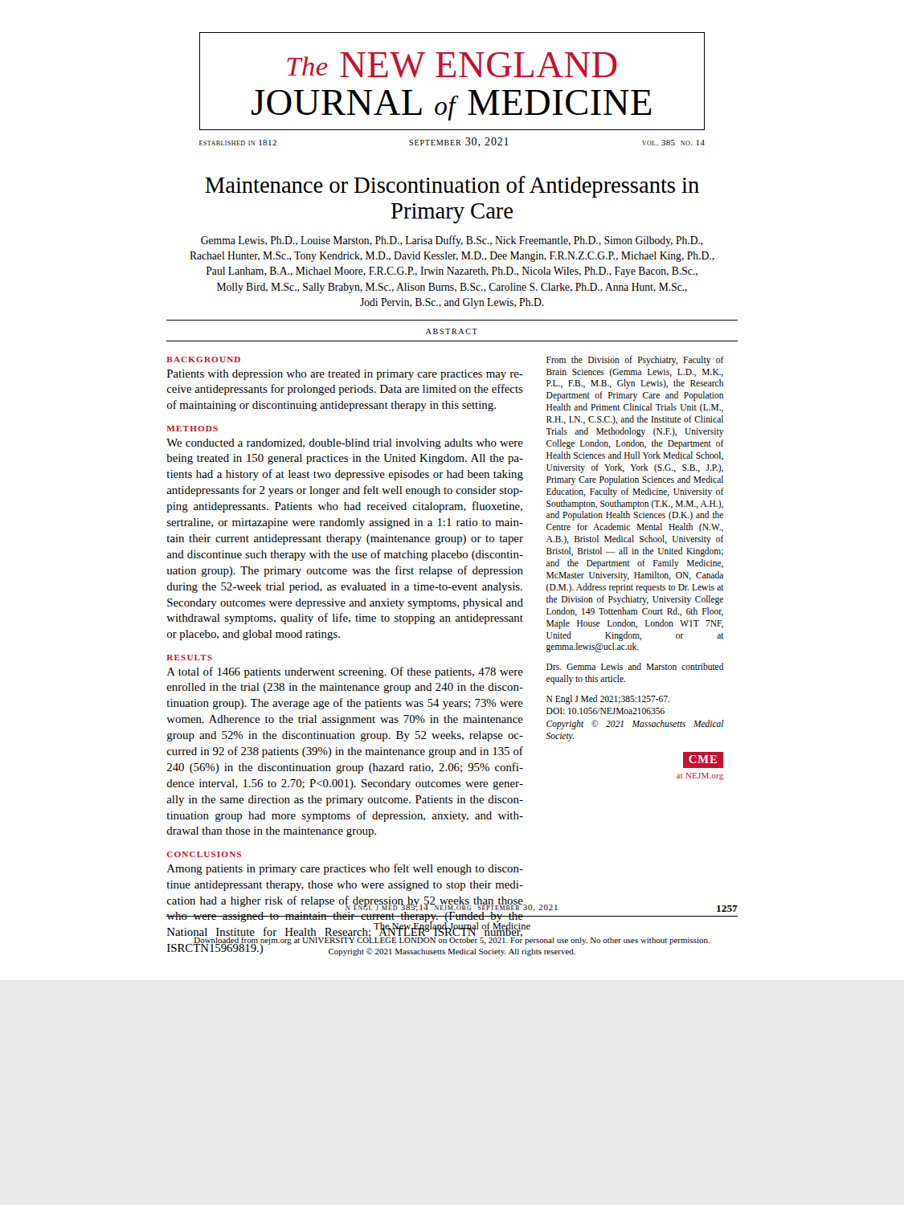The NEW ENGLAND
JOURNAL of MEDICINE
established in 1812 september 30, 2021 vol. 385 no. 14
Maintenance or Discontinuation of Antidepressants in Primary Care
Gemma Lewis, Ph.D., Louise Marston, Ph.D., Larisa Duffy, B.Sc., Nick Freemantle, Ph.D., Simon Gilbody, Ph.D.,
Rachael Hunter, M.Sc., Tony Kendrick, M.D., David Kessler, M.D., Dee Mangin, F.R.N.Z.C.G.P., Michael King, Ph.D.,
Paul Lanham, B.A., Michael Moore, F.R.C.G.P., Irwin Nazareth, Ph.D., Nicola Wiles, Ph.D., Faye Bacon, B.Sc.,
Molly Bird, M.Sc., Sally Brabyn, M.Sc., Alison Burns, B.Sc., Caroline S. Clarke, Ph.D., Anna Hunt, M.Sc.,
Jodi Pervin, B.Sc., and Glyn Lewis, Ph.D.
abstract
BACKGROUND
Patients with depression who are treated in primary care practices may receive antidepressants for prolonged periods. Data are limited on the effects of maintaining or discontinuing antidepressant therapy in this setting.
METHODS
We conducted a randomized, double-blind trial involving adults who were being treated in 150 general practices in the United Kingdom. All the patients had a history of at least two depressive episodes or had been taking antidepressants for 2 years or longer and felt well enough to consider stopping antidepressants. Patients who had received citalopram, fluoxetine, sertraline, or mirtazapine were randomly assigned in a 1:1 ratio to maintain their current antidepressant therapy (maintenance group) or to taper and discontinue such therapy with the use of matching placebo (discontinuation group). The primary outcome was the first relapse of depression during the 52-week trial period, as evaluated in a time-to-event analysis. Secondary outcomes were depressive and anxiety symptoms, physical and withdrawal symptoms, quality of life, time to stopping an antidepressant or placebo, and global mood ratings.
RESULTS
A total of 1466 patients underwent screening. Of these patients, 478 were enrolled in the trial (238 in the maintenance group and 240 in the discontinuation group). The average age of the patients was 54 years; 73% were women. Adherence to the trial assignment was 70% in the maintenance group and 52% in the discontinuation group. By 52 weeks, relapse occurred in 92 of 238 patients (39%) in the maintenance group and in 135 of 240 (56%) in the discontinuation group (hazard ratio, 2.06; 95% confidence interval, 1.56 to 2.70; P<0.001). Secondary outcomes were generally in the same direction as the primary outcome. Patients in the discontinuation group had more symptoms of depression, anxiety, and withdrawal than those in the maintenance group.
CONCLUSIONS
Among patients in primary care practices who felt well enough to discontinue antidepressant therapy, those who were assigned to stop their medication had a higher risk of relapse of depression by 52 weeks than those who were assigned to maintain their current therapy. (Funded by the National Institute for Health Research; ANTLER ISRCTN number, ISRCTN15969819.)
From the Division of Psychiatry, Faculty of Brain Sciences (Gemma Lewis, L.D., M.K., P.L., F.B., M.B., Glyn Lewis), the Research Department of Primary Care and Population Health and Priment Clinical Trials Unit (L.M., R.H., I.N., C.S.C.), and the Institute of Clinical Trials and Methodology (N.F.), University College London, London, the Department of Health Sciences and Hull York Medical School, University of York, York (S.G., S.B., J.P.), Primary Care Population Sciences and Medical Education, Faculty of Medicine, University of Southampton, Southampton (T.K., M.M., A.H.), and Population Health Sciences (D.K.) and the Centre for Academic Mental Health (N.W., A.B.), Bristol Medical School, University of Bristol, Bristol — all in the United Kingdom; and the Department of Family Medicine, McMaster University, Hamilton, ON, Canada (D.M.). Address reprint requests to Dr. Lewis at the Division of Psychiatry, University College London, 149 Tottenham Court Rd., 6th Floor, Maple House London, London W1T 7NF, United Kingdom, or at gemma.lewis@ucl.ac.uk.
Drs. Gemma Lewis and Marston contributed equally to this article.
N Engl J Med 2021;385:1257-67.
DOI: 10.1056/NEJMoa2106356
Copyright © 2021 Massachusetts Medical Society.
CME at NEJM.org
n engl j med 385;14 nejm.org september 30, 2021 1257
The New England Journal of Medicine
Downloaded from nejm.org at UNIVERSITY COLLEGE LONDON on October 5, 2021. For personal use only. No other uses without permission.
Copyright © 2021 Massachusetts Medical Society. All rights reserved.